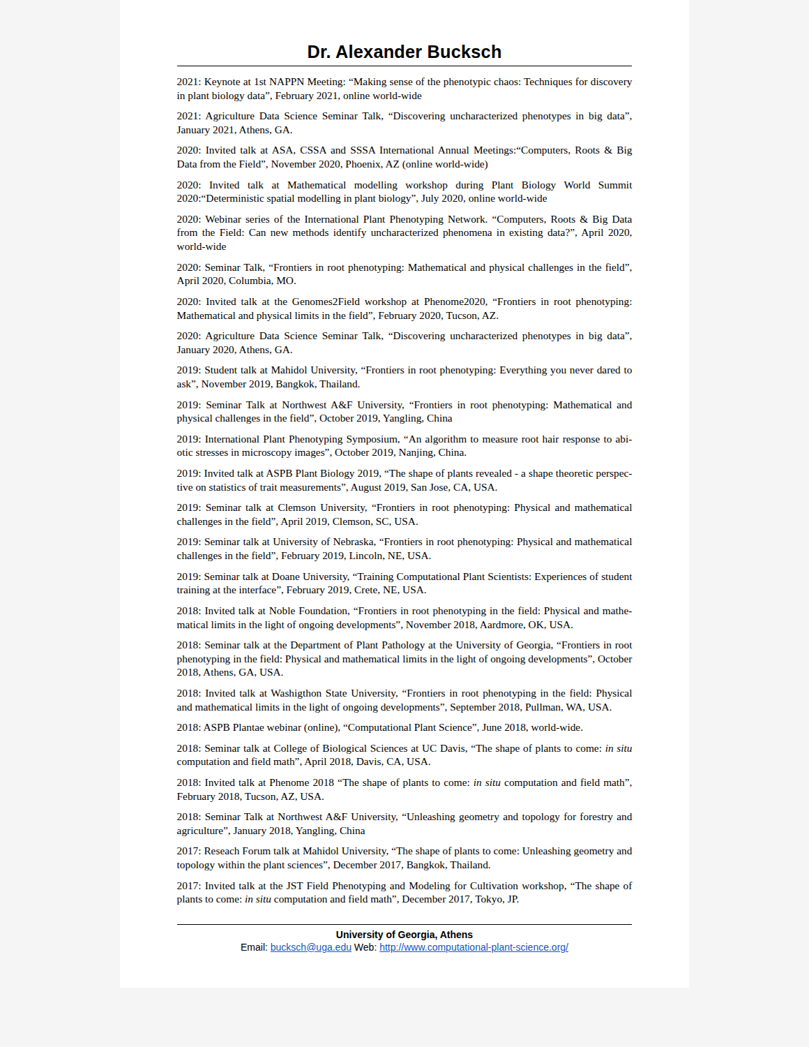Dr. Alexander Bucksch
2021: Keynote at 1st NAPPN Meeting: “Making sense of the phenotypic chaos: Techniques for discovery in plant biology data”, February 2021, online world-wide
2021: Agriculture Data Science Seminar Talk, “Discovering uncharacterized phenotypes in big data”, January 2021, Athens, GA.
2020: Invited talk at ASA, CSSA and SSSA International Annual Meetings:“Computers, Roots & Big Data from the Field”, November 2020, Phoenix, AZ (online world-wide)
2020: Invited talk at Mathematical modelling workshop during Plant Biology World Summit 2020:“Deterministic spatial modelling in plant biology”, July 2020, online world-wide
2020: Webinar series of the International Plant Phenotyping Network. “Computers, Roots & Big Data from the Field: Can new methods identify uncharacterized phenomena in existing data?”, April 2020, world-wide
2020: Seminar Talk, “Frontiers in root phenotyping: Mathematical and physical challenges in the field”, April 2020, Columbia, MO.
2020: Invited talk at the Genomes2Field workshop at Phenome2020, “Frontiers in root phenotyping: Mathematical and physical limits in the field”, February 2020, Tucson, AZ.
2020: Agriculture Data Science Seminar Talk, “Discovering uncharacterized phenotypes in big data”, January 2020, Athens, GA.
2019: Student talk at Mahidol University, “Frontiers in root phenotyping: Everything you never dared to ask”, November 2019, Bangkok, Thailand.
2019: Seminar Talk at Northwest A&F University, “Frontiers in root phenotyping: Mathematical and physical challenges in the field”, October 2019, Yangling, China
2019: International Plant Phenotyping Symposium, “An algorithm to measure root hair response to abiotic stresses in microscopy images”, October 2019, Nanjing, China.
2019: Invited talk at ASPB Plant Biology 2019, “The shape of plants revealed - a shape theoretic perspective on statistics of trait measurements”, August 2019, San Jose, CA, USA.
2019: Seminar talk at Clemson University, “Frontiers in root phenotyping: Physical and mathematical challenges in the field”, April 2019, Clemson, SC, USA.
2019: Seminar talk at University of Nebraska, “Frontiers in root phenotyping: Physical and mathematical challenges in the field”, February 2019, Lincoln, NE, USA.
2019: Seminar talk at Doane University, “Training Computational Plant Scientists: Experiences of student training at the interface”, February 2019, Crete, NE, USA.
2018: Invited talk at Noble Foundation, “Frontiers in root phenotyping in the field: Physical and mathematical limits in the light of ongoing developments”, November 2018, Aardmore, OK, USA.
2018: Seminar talk at the Department of Plant Pathology at the University of Georgia, “Frontiers in root phenotyping in the field: Physical and mathematical limits in the light of ongoing developments”, October 2018, Athens, GA, USA.
2018: Invited talk at Washigthon State University, “Frontiers in root phenotyping in the field: Physical and mathematical limits in the light of ongoing developments”, September 2018, Pullman, WA, USA.
2018: ASPB Plantae webinar (online), “Computational Plant Science”, June 2018, world-wide.
2018: Seminar talk at College of Biological Sciences at UC Davis, “The shape of plants to come: in situ computation and field math”, April 2018, Davis, CA, USA.
2018: Invited talk at Phenome 2018 “The shape of plants to come: in situ computation and field math”, February 2018, Tucson, AZ, USA.
2018: Seminar Talk at Northwest A&F University, “Unleashing geometry and topology for forestry and agriculture”, January 2018, Yangling, China
2017: Reseach Forum talk at Mahidol University, “The shape of plants to come: Unleashing geometry and topology within the plant sciences”, December 2017, Bangkok, Thailand.
2017: Invited talk at the JST Field Phenotyping and Modeling for Cultivation workshop, “The shape of plants to come: in situ computation and field math”, December 2017, Tokyo, JP.
University of Georgia, Athens
Email: bucksch@uga.edu Web: http://www.computational-plant-science.org/